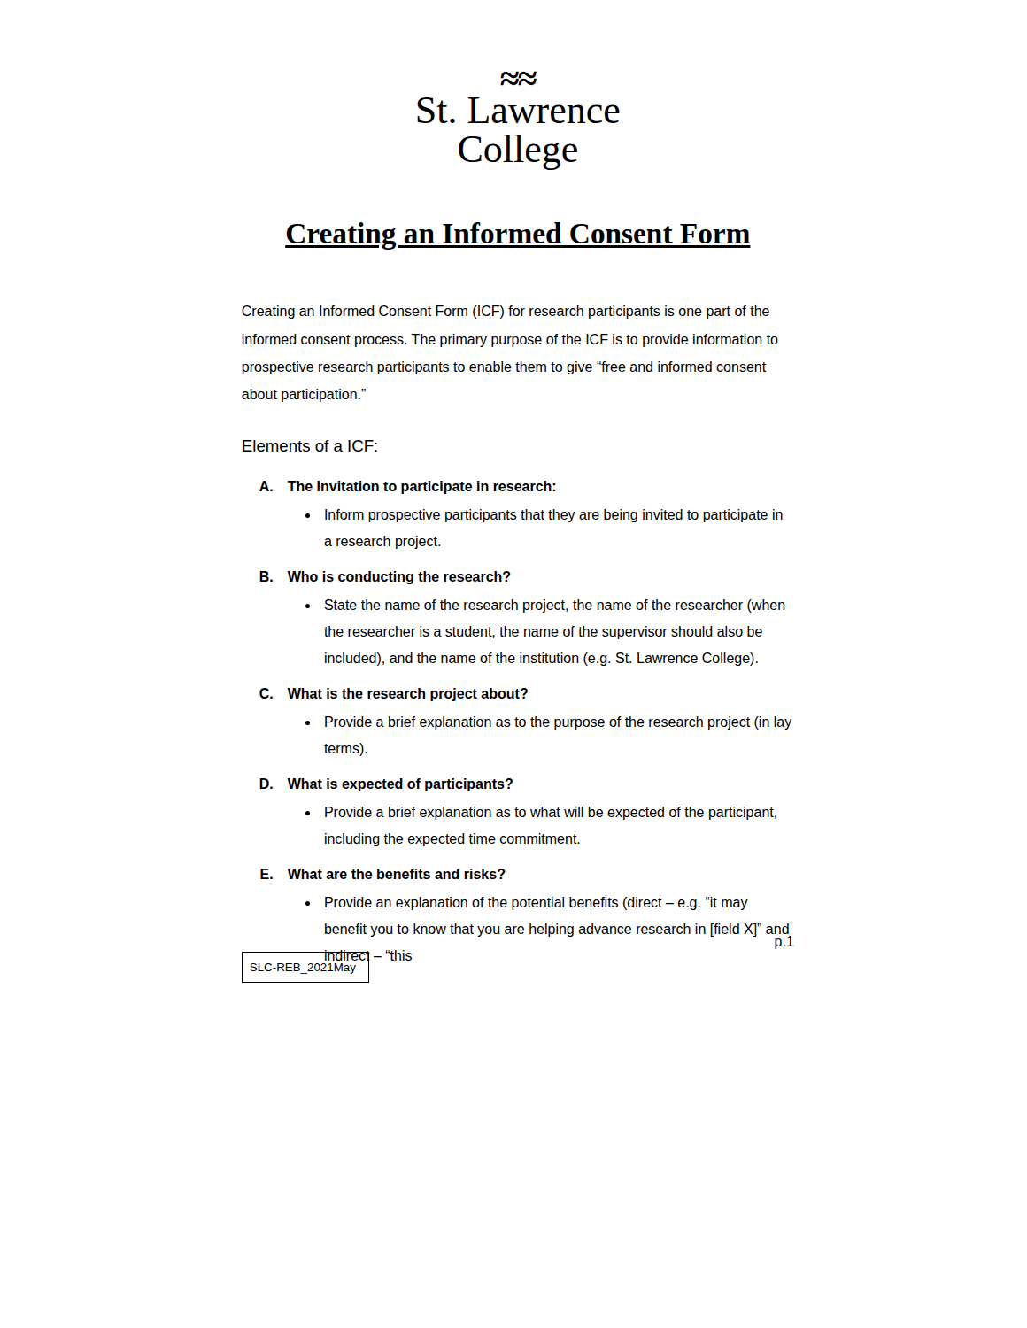≈≈
St. Lawrence
College
Creating an Informed Consent Form
Creating an Informed Consent Form (ICF) for research participants is one part of the informed consent process. The primary purpose of the ICF is to provide information to prospective research participants to enable them to give “free and informed consent about participation.”
Elements of a ICF:
The Invitation to participate in research:
Inform prospective participants that they are being invited to participate in a research project.
Who is conducting the research?
State the name of the research project, the name of the researcher (when the researcher is a student, the name of the supervisor should also be included), and the name of the institution (e.g. St. Lawrence College).
What is the research project about?
Provide a brief explanation as to the purpose of the research project (in lay terms).
What is expected of participants?
Provide a brief explanation as to what will be expected of the participant, including the expected time commitment.
What are the benefits and risks?
Provide an explanation of the potential benefits (direct – e.g. “it may benefit you to know that you are helping advance research in [field X]” and indirect – “this
SLC-REB_2021May p.1